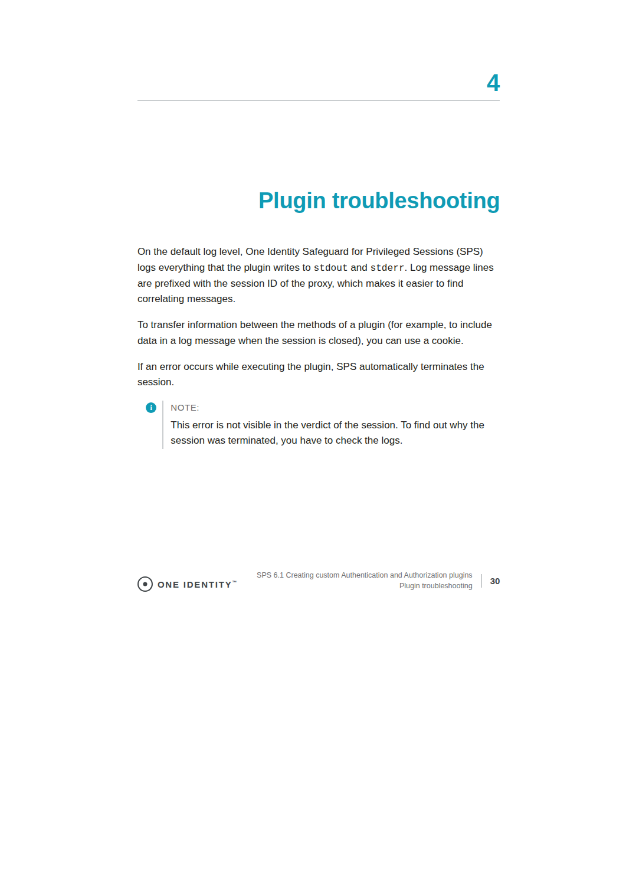4
Plugin troubleshooting
On the default log level, One Identity Safeguard for Privileged Sessions (SPS) logs everything that the plugin writes to stdout and stderr. Log message lines are prefixed with the session ID of the proxy, which makes it easier to find correlating messages.
To transfer information between the methods of a plugin (for example, to include data in a log message when the session is closed), you can use a cookie.
If an error occurs while executing the plugin, SPS automatically terminates the session.
i
NOTE:
This error is not visible in the verdict of the session. To find out why the session was terminated, you have to check the logs.
ONE IDENTITY™
SPS 6.1 Creating custom Authentication and Authorization plugins
Plugin troubleshooting
30